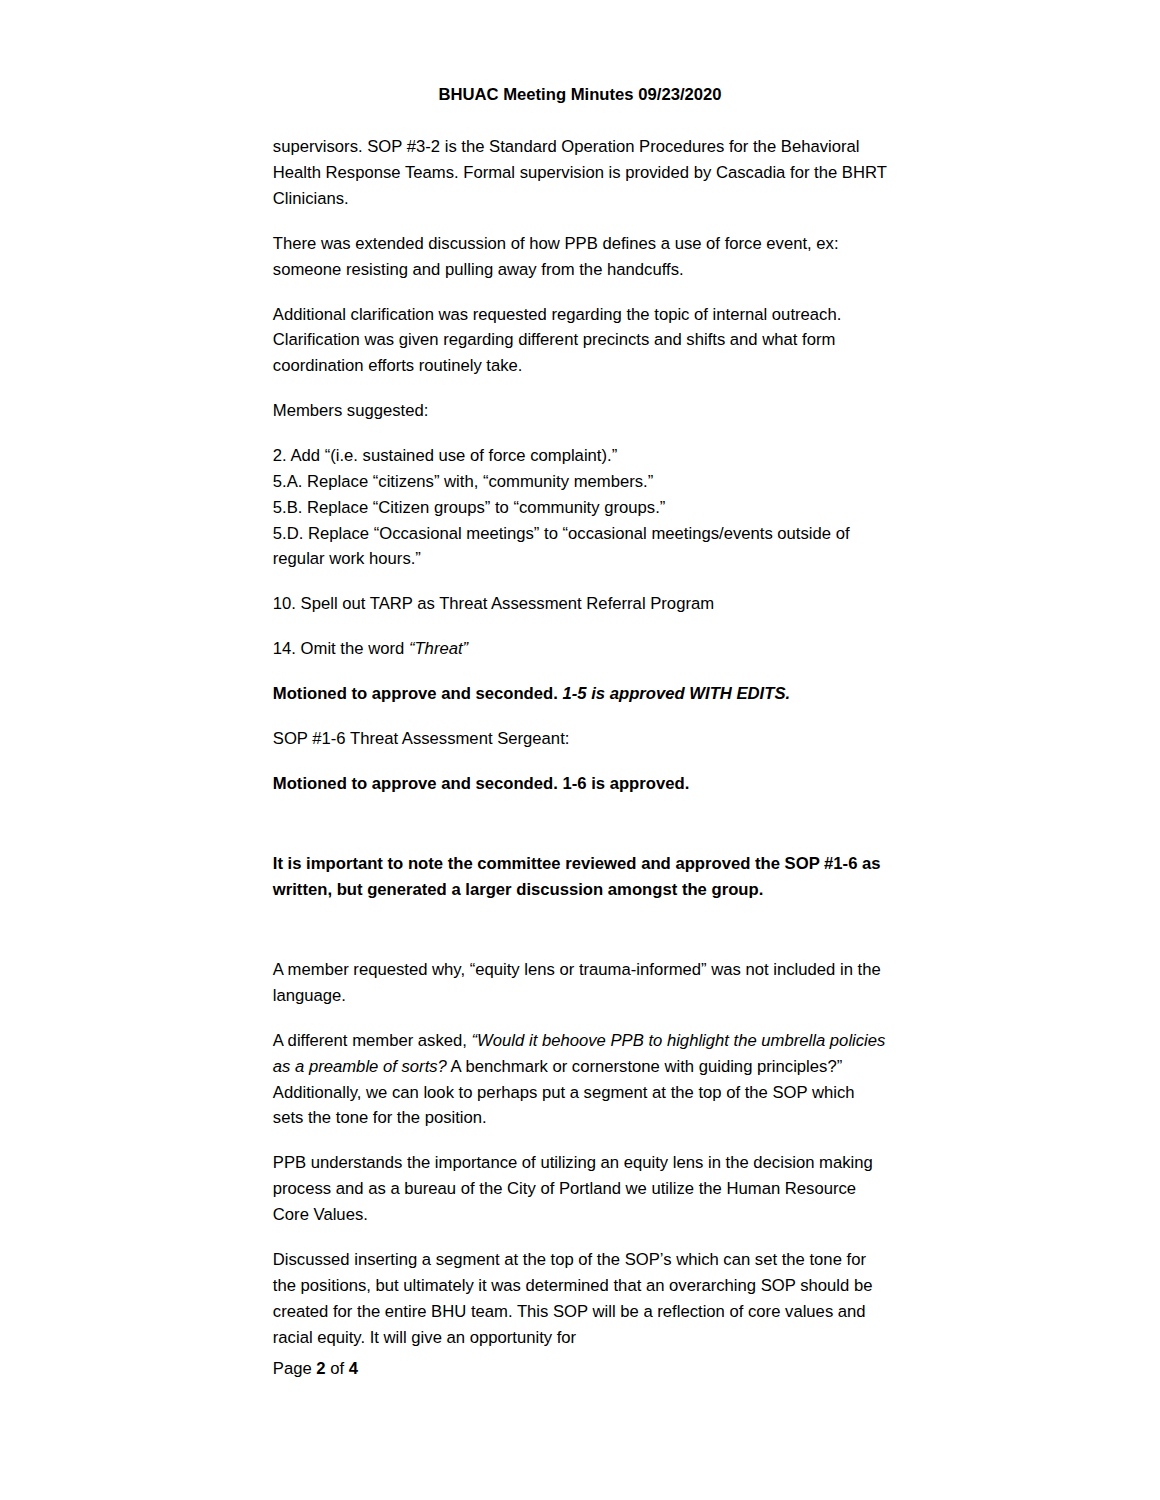BHUAC Meeting Minutes 09/23/2020
supervisors. SOP #3-2 is the Standard Operation Procedures for the Behavioral Health Response Teams. Formal supervision is provided by Cascadia for the BHRT Clinicians.
There was extended discussion of how PPB defines a use of force event, ex: someone resisting and pulling away from the handcuffs.
Additional clarification was requested regarding the topic of internal outreach. Clarification was given regarding different precincts and shifts and what form coordination efforts routinely take.
Members suggested:
2. Add “(i.e. sustained use of force complaint).”
5.A. Replace “citizens” with, “community members.”
5.B. Replace “Citizen groups” to “community groups.”
5.D. Replace “Occasional meetings” to “occasional meetings/events outside of regular work hours.”
10. Spell out TARP as Threat Assessment Referral Program
14. Omit the word “Threat”
Motioned to approve and seconded. 1-5 is approved WITH EDITS.
SOP #1-6 Threat Assessment Sergeant:
Motioned to approve and seconded. 1-6 is approved.
It is important to note the committee reviewed and approved the SOP #1-6 as written, but generated a larger discussion amongst the group.
A member requested why, “equity lens or trauma-informed” was not included in the language.
A different member asked, “Would it behoove PPB to highlight the umbrella policies as a preamble of sorts? A benchmark or cornerstone with guiding principles?” Additionally, we can look to perhaps put a segment at the top of the SOP which sets the tone for the position.
PPB understands the importance of utilizing an equity lens in the decision making process and as a bureau of the City of Portland we utilize the Human Resource Core Values.
Discussed inserting a segment at the top of the SOP’s which can set the tone for the positions, but ultimately it was determined that an overarching SOP should be created for the entire BHU team. This SOP will be a reflection of core values and racial equity. It will give an opportunity for
Page 2 of 4